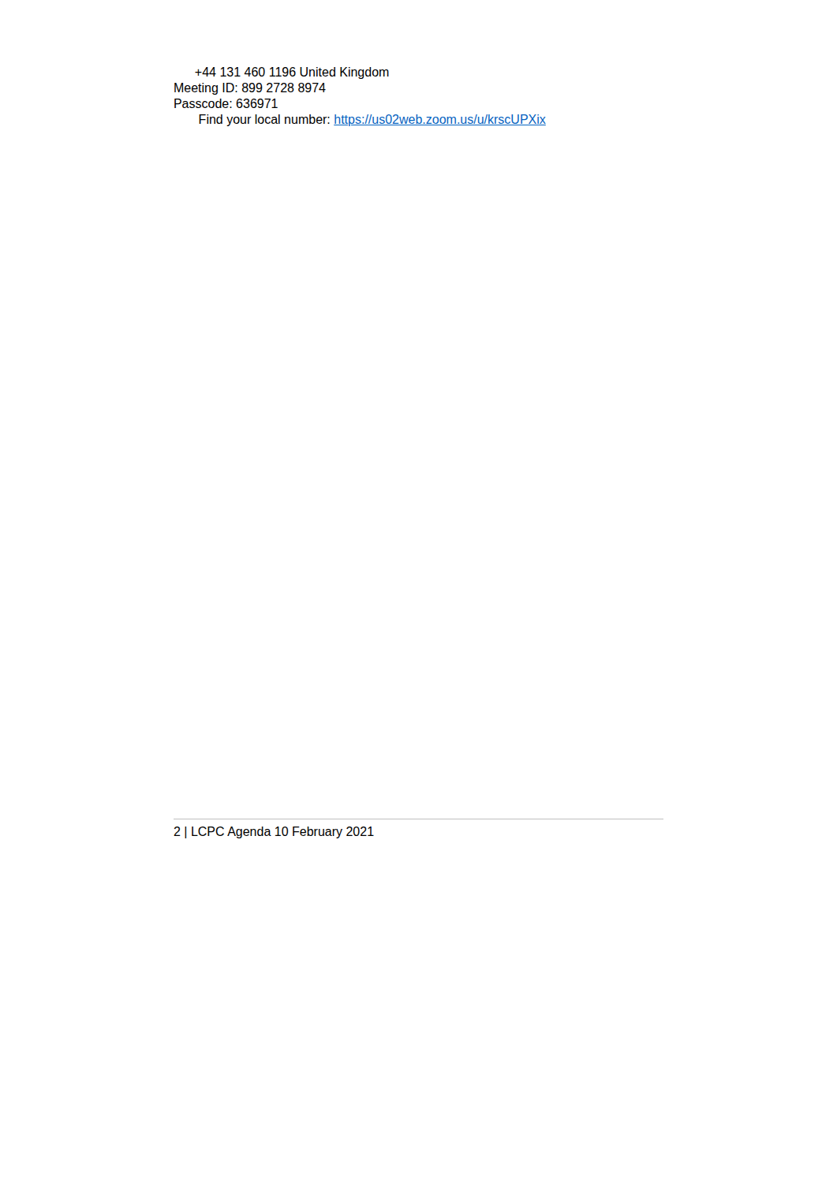+44 131 460 1196 United Kingdom
Meeting ID: 899 2728 8974
Passcode: 636971
Find your local number: https://us02web.zoom.us/u/krscUPXix
2 | LCPC Agenda 10 February 2021